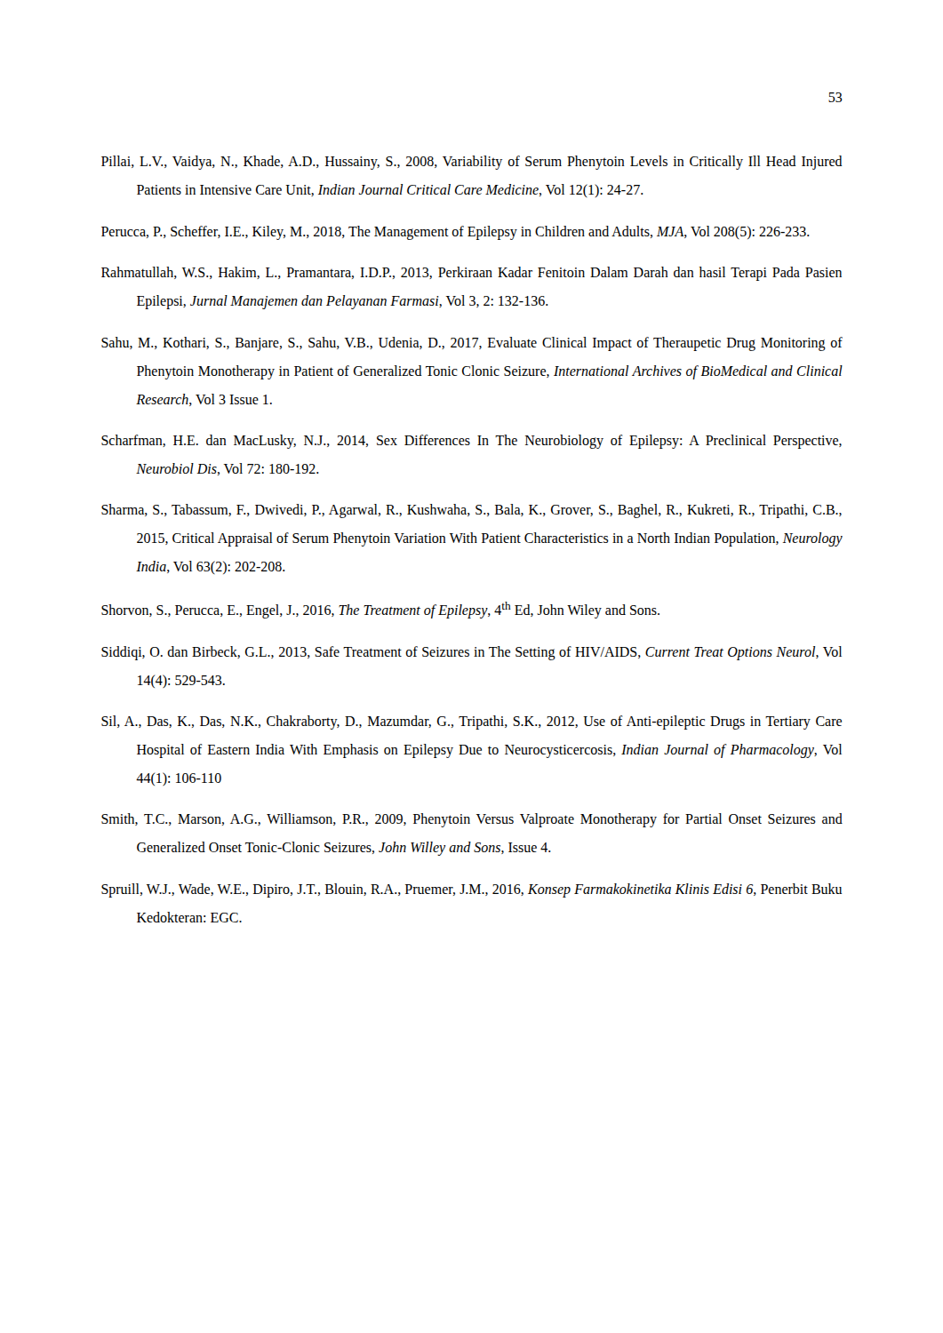53
Pillai, L.V., Vaidya, N., Khade, A.D., Hussainy, S., 2008, Variability of Serum Phenytoin Levels in Critically Ill Head Injured Patients in Intensive Care Unit, Indian Journal Critical Care Medicine, Vol 12(1): 24-27.
Perucca, P., Scheffer, I.E., Kiley, M., 2018, The Management of Epilepsy in Children and Adults, MJA, Vol 208(5): 226-233.
Rahmatullah, W.S., Hakim, L., Pramantara, I.D.P., 2013, Perkiraan Kadar Fenitoin Dalam Darah dan hasil Terapi Pada Pasien Epilepsi, Jurnal Manajemen dan Pelayanan Farmasi, Vol 3, 2: 132-136.
Sahu, M., Kothari, S., Banjare, S., Sahu, V.B., Udenia, D., 2017, Evaluate Clinical Impact of Theraupetic Drug Monitoring of Phenytoin Monotherapy in Patient of Generalized Tonic Clonic Seizure, International Archives of BioMedical and Clinical Research, Vol 3 Issue 1.
Scharfman, H.E. dan MacLusky, N.J., 2014, Sex Differences In The Neurobiology of Epilepsy: A Preclinical Perspective, Neurobiol Dis, Vol 72: 180-192.
Sharma, S., Tabassum, F., Dwivedi, P., Agarwal, R., Kushwaha, S., Bala, K., Grover, S., Baghel, R., Kukreti, R., Tripathi, C.B., 2015, Critical Appraisal of Serum Phenytoin Variation With Patient Characteristics in a North Indian Population, Neurology India, Vol 63(2): 202-208.
Shorvon, S., Perucca, E., Engel, J., 2016, The Treatment of Epilepsy, 4th Ed, John Wiley and Sons.
Siddiqi, O. dan Birbeck, G.L., 2013, Safe Treatment of Seizures in The Setting of HIV/AIDS, Current Treat Options Neurol, Vol 14(4): 529-543.
Sil, A., Das, K., Das, N.K., Chakraborty, D., Mazumdar, G., Tripathi, S.K., 2012, Use of Anti-epileptic Drugs in Tertiary Care Hospital of Eastern India With Emphasis on Epilepsy Due to Neurocysticercosis, Indian Journal of Pharmacology, Vol 44(1): 106-110
Smith, T.C., Marson, A.G., Williamson, P.R., 2009, Phenytoin Versus Valproate Monotherapy for Partial Onset Seizures and Generalized Onset Tonic-Clonic Seizures, John Willey and Sons, Issue 4.
Spruill, W.J., Wade, W.E., Dipiro, J.T., Blouin, R.A., Pruemer, J.M., 2016, Konsep Farmakokinetika Klinis Edisi 6, Penerbit Buku Kedokteran: EGC.